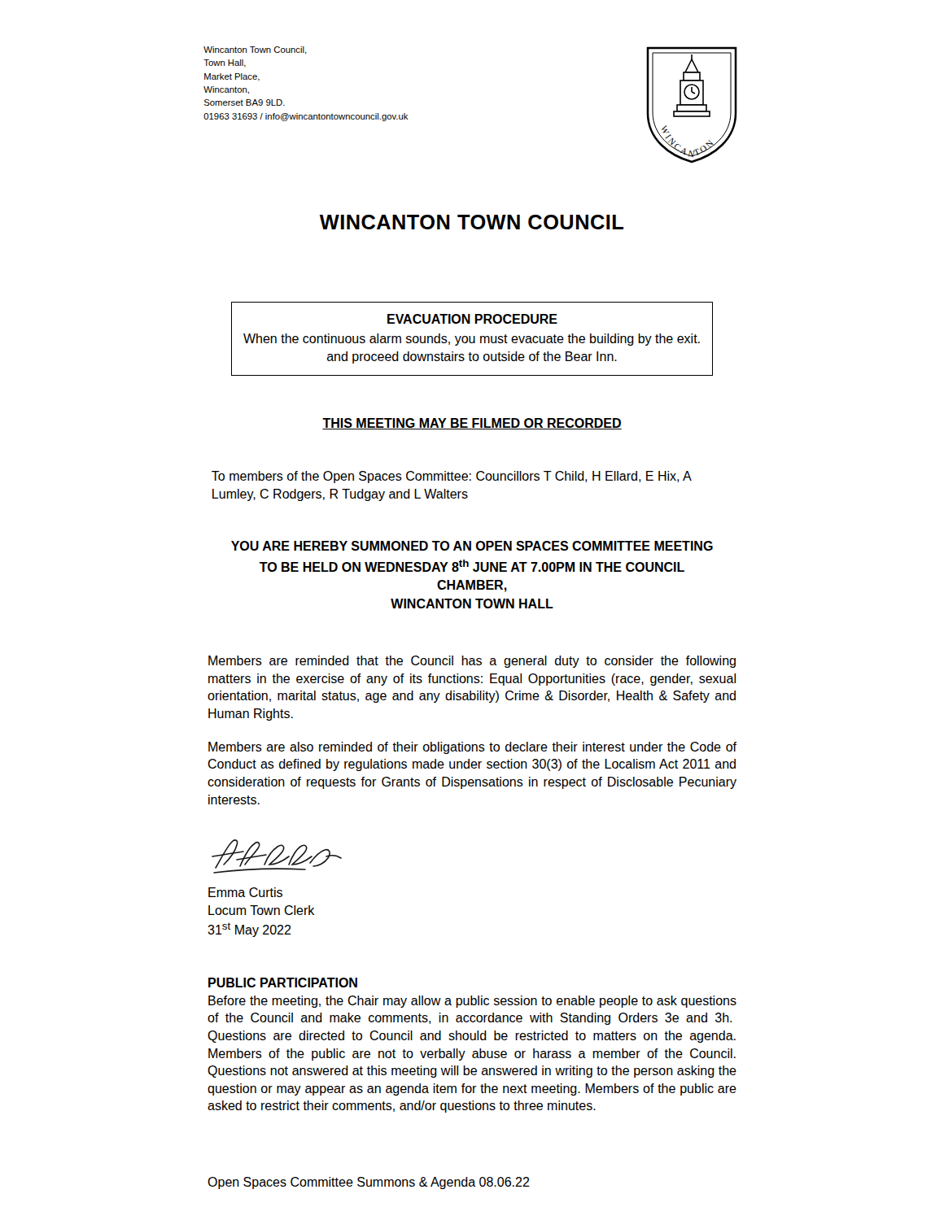Wincanton Town Council,
Town Hall,
Market Place,
Wincanton,
Somerset BA9 9LD.
01963 31693 / info@wincantontowncouncil.gov.uk
WINCANTON
WINCANTON TOWN COUNCIL
EVACUATION PROCEDURE
When the continuous alarm sounds, you must evacuate the building by the exit.
and proceed downstairs to outside of the Bear Inn.
THIS MEETING MAY BE FILMED OR RECORDED
To members of the Open Spaces Committee: Councillors T Child, H Ellard, E Hix, A Lumley, C Rodgers, R Tudgay and L Walters
YOU ARE HEREBY SUMMONED TO AN OPEN SPACES COMMITTEE MEETING TO BE HELD ON WEDNESDAY 8th JUNE AT 7.00PM IN THE COUNCIL CHAMBER,
WINCANTON TOWN HALL
Members are reminded that the Council has a general duty to consider the following matters in the exercise of any of its functions: Equal Opportunities (race, gender, sexual orientation, marital status, age and any disability) Crime & Disorder, Health & Safety and Human Rights.
Members are also reminded of their obligations to declare their interest under the Code of Conduct as defined by regulations made under section 30(3) of the Localism Act 2011 and consideration of requests for Grants of Dispensations in respect of Disclosable Pecuniary interests.
Emma Curtis
Locum Town Clerk
31st May 2022
PUBLIC PARTICIPATION
Before the meeting, the Chair may allow a public session to enable people to ask questions of the Council and make comments, in accordance with Standing Orders 3e and 3h. Questions are directed to Council and should be restricted to matters on the agenda. Members of the public are not to verbally abuse or harass a member of the Council. Questions not answered at this meeting will be answered in writing to the person asking the question or may appear as an agenda item for the next meeting. Members of the public are asked to restrict their comments, and/or questions to three minutes.
Open Spaces Committee Summons & Agenda 08.06.22